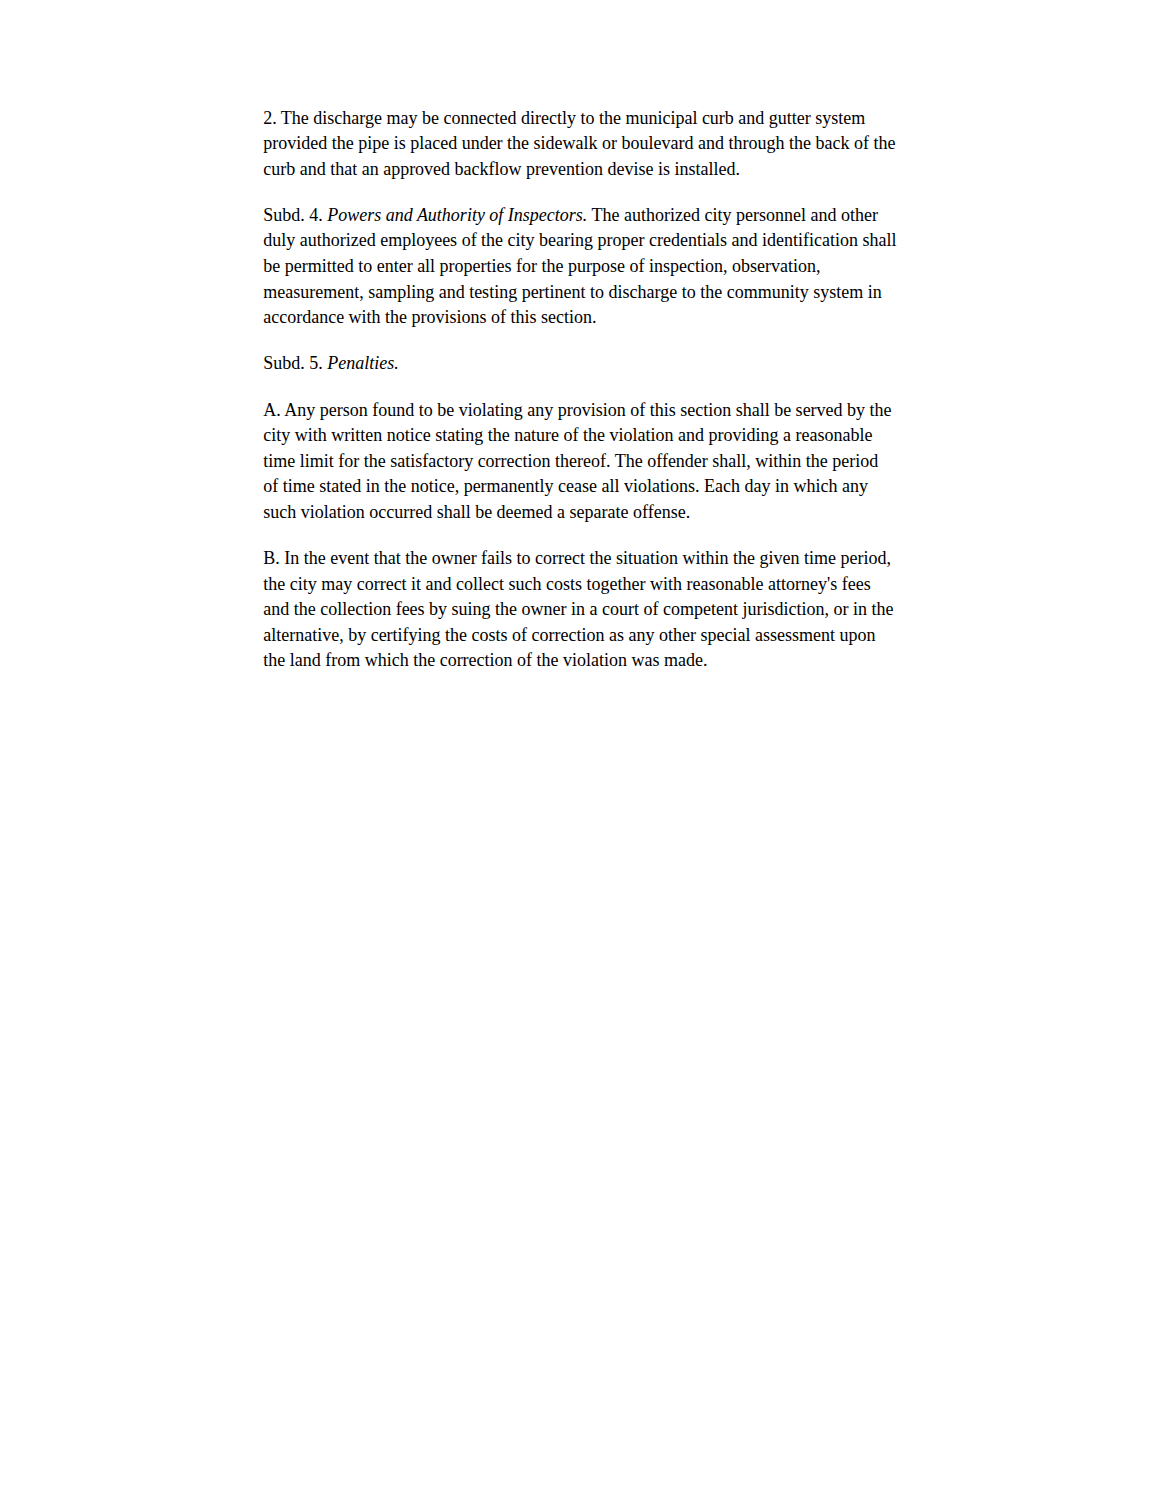2. The discharge may be connected directly to the municipal curb and gutter system provided the pipe is placed under the sidewalk or boulevard and through the back of the curb and that an approved backflow prevention devise is installed.
Subd. 4. Powers and Authority of Inspectors. The authorized city personnel and other duly authorized employees of the city bearing proper credentials and identification shall be permitted to enter all properties for the purpose of inspection, observation, measurement, sampling and testing pertinent to discharge to the community system in accordance with the provisions of this section.
Subd. 5. Penalties.
A. Any person found to be violating any provision of this section shall be served by the city with written notice stating the nature of the violation and providing a reasonable time limit for the satisfactory correction thereof. The offender shall, within the period of time stated in the notice, permanently cease all violations. Each day in which any such violation occurred shall be deemed a separate offense.
B. In the event that the owner fails to correct the situation within the given time period, the city may correct it and collect such costs together with reasonable attorney's fees and the collection fees by suing the owner in a court of competent jurisdiction, or in the alternative, by certifying the costs of correction as any other special assessment upon the land from which the correction of the violation was made.